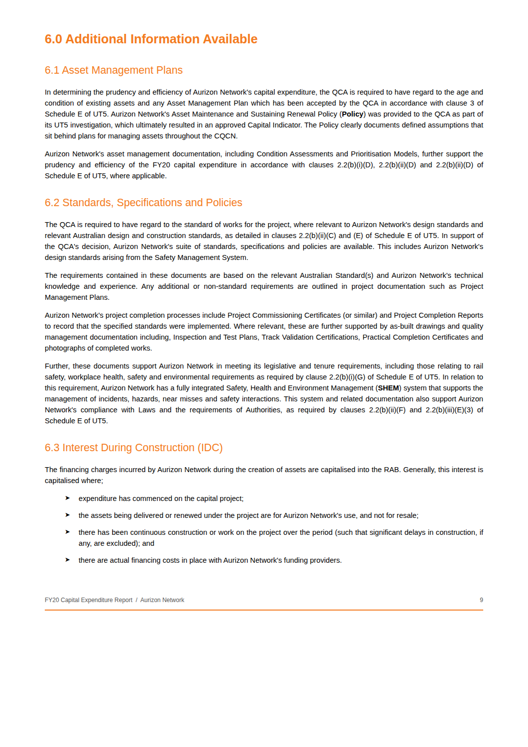6.0 Additional Information Available
6.1 Asset Management Plans
In determining the prudency and efficiency of Aurizon Network's capital expenditure, the QCA is required to have regard to the age and condition of existing assets and any Asset Management Plan which has been accepted by the QCA in accordance with clause 3 of Schedule E of UT5. Aurizon Network's Asset Maintenance and Sustaining Renewal Policy (Policy) was provided to the QCA as part of its UT5 investigation, which ultimately resulted in an approved Capital Indicator. The Policy clearly documents defined assumptions that sit behind plans for managing assets throughout the CQCN.
Aurizon Network's asset management documentation, including Condition Assessments and Prioritisation Models, further support the prudency and efficiency of the FY20 capital expenditure in accordance with clauses 2.2(b)(i)(D), 2.2(b)(ii)(D) and 2.2(b)(ii)(D) of Schedule E of UT5, where applicable.
6.2 Standards, Specifications and Policies
The QCA is required to have regard to the standard of works for the project, where relevant to Aurizon Network's design standards and relevant Australian design and construction standards, as detailed in clauses 2.2(b)(ii)(C) and (E) of Schedule E of UT5. In support of the QCA's decision, Aurizon Network's suite of standards, specifications and policies are available. This includes Aurizon Network's design standards arising from the Safety Management System.
The requirements contained in these documents are based on the relevant Australian Standard(s) and Aurizon Network's technical knowledge and experience. Any additional or non-standard requirements are outlined in project documentation such as Project Management Plans.
Aurizon Network's project completion processes include Project Commissioning Certificates (or similar) and Project Completion Reports to record that the specified standards were implemented. Where relevant, these are further supported by as-built drawings and quality management documentation including, Inspection and Test Plans, Track Validation Certifications, Practical Completion Certificates and photographs of completed works.
Further, these documents support Aurizon Network in meeting its legislative and tenure requirements, including those relating to rail safety, workplace health, safety and environmental requirements as required by clause 2.2(b)(i)(G) of Schedule E of UT5. In relation to this requirement, Aurizon Network has a fully integrated Safety, Health and Environment Management (SHEM) system that supports the management of incidents, hazards, near misses and safety interactions. This system and related documentation also support Aurizon Network's compliance with Laws and the requirements of Authorities, as required by clauses 2.2(b)(ii)(F) and 2.2(b)(iii)(E)(3) of Schedule E of UT5.
6.3 Interest During Construction (IDC)
The financing charges incurred by Aurizon Network during the creation of assets are capitalised into the RAB. Generally, this interest is capitalised where;
expenditure has commenced on the capital project;
the assets being delivered or renewed under the project are for Aurizon Network's use, and not for resale;
there has been continuous construction or work on the project over the period (such that significant delays in construction, if any, are excluded); and
there are actual financing costs in place with Aurizon Network's funding providers.
FY20 Capital Expenditure Report / Aurizon Network
9